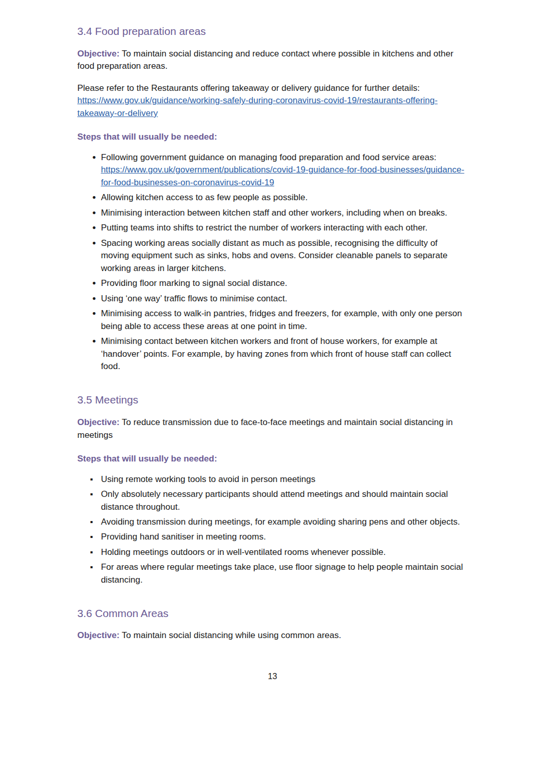3.4 Food preparation areas
Objective: To maintain social distancing and reduce contact where possible in kitchens and other food preparation areas.
Please refer to the Restaurants offering takeaway or delivery guidance for further details: https://www.gov.uk/guidance/working-safely-during-coronavirus-covid-19/restaurants-offering-takeaway-or-delivery
Steps that will usually be needed:
Following government guidance on managing food preparation and food service areas: https://www.gov.uk/government/publications/covid-19-guidance-for-food-businesses/guidance-for-food-businesses-on-coronavirus-covid-19
Allowing kitchen access to as few people as possible.
Minimising interaction between kitchen staff and other workers, including when on breaks.
Putting teams into shifts to restrict the number of workers interacting with each other.
Spacing working areas socially distant as much as possible, recognising the difficulty of moving equipment such as sinks, hobs and ovens. Consider cleanable panels to separate working areas in larger kitchens.
Providing floor marking to signal social distance.
Using ‘one way’ traffic flows to minimise contact.
Minimising access to walk-in pantries, fridges and freezers, for example, with only one person being able to access these areas at one point in time.
Minimising contact between kitchen workers and front of house workers, for example at ‘handover’ points. For example, by having zones from which front of house staff can collect food.
3.5 Meetings
Objective: To reduce transmission due to face-to-face meetings and maintain social distancing in meetings
Steps that will usually be needed:
Using remote working tools to avoid in person meetings
Only absolutely necessary participants should attend meetings and should maintain social distance throughout.
Avoiding transmission during meetings, for example avoiding sharing pens and other objects.
Providing hand sanitiser in meeting rooms.
Holding meetings outdoors or in well-ventilated rooms whenever possible.
For areas where regular meetings take place, use floor signage to help people maintain social distancing.
3.6 Common Areas
Objective: To maintain social distancing while using common areas.
13